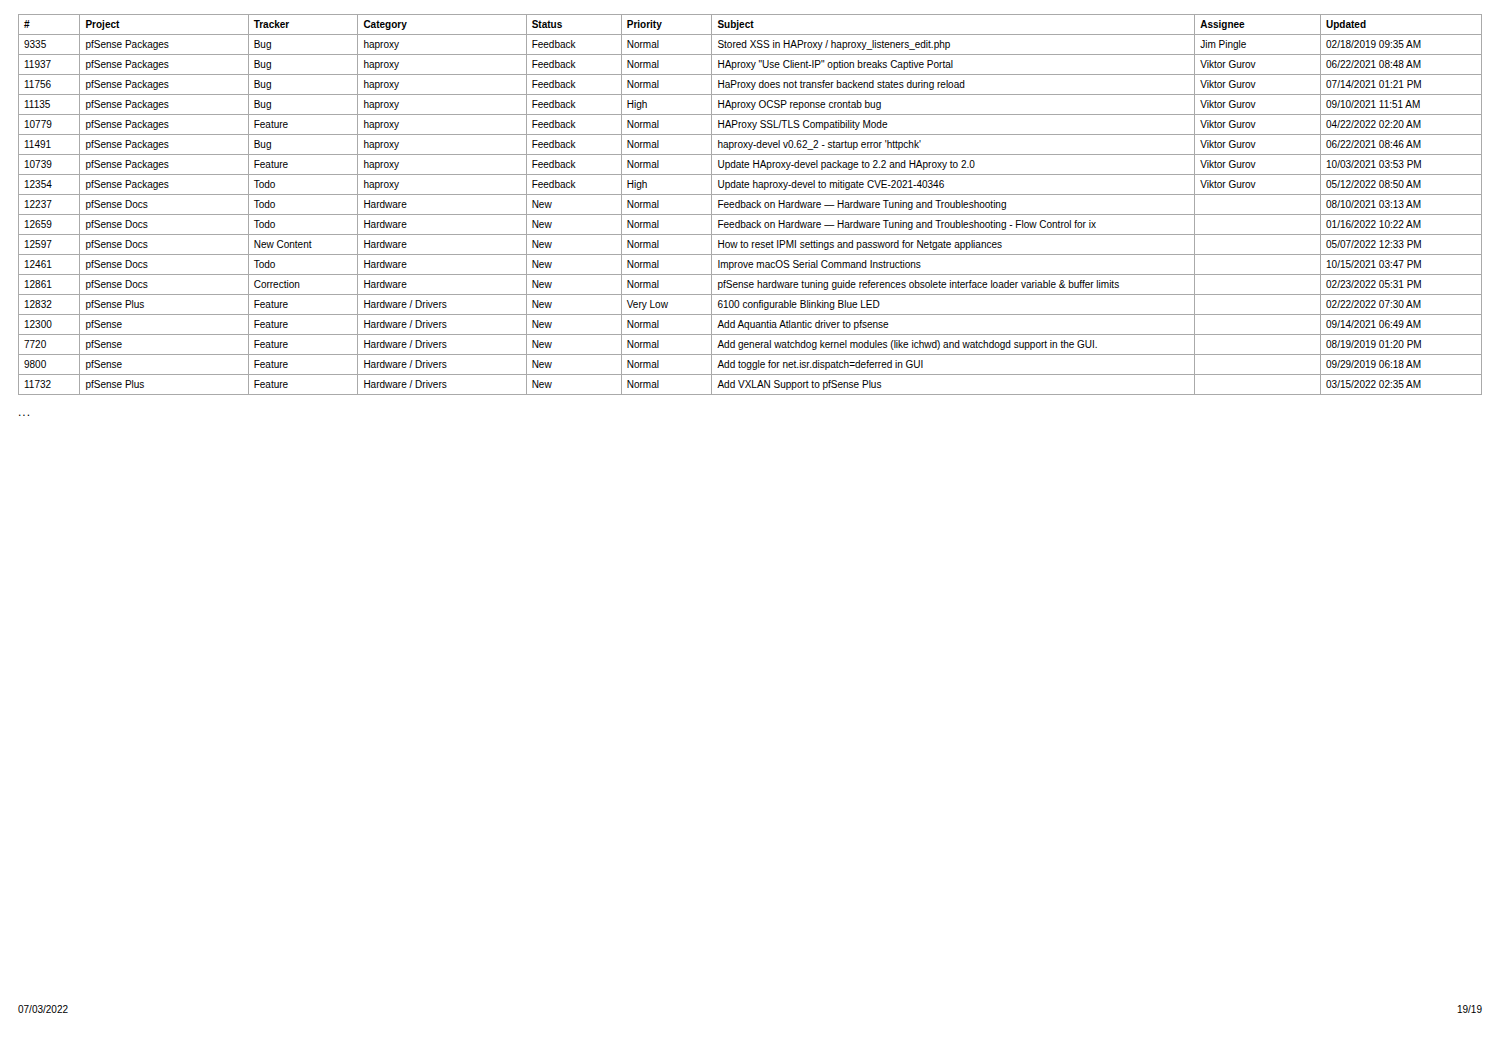| # | Project | Tracker | Category | Status | Priority | Subject | Assignee | Updated |
| --- | --- | --- | --- | --- | --- | --- | --- | --- |
| 9335 | pfSense Packages | Bug | haproxy | Feedback | Normal | Stored XSS in HAProxy / haproxy_listeners_edit.php | Jim Pingle | 02/18/2019 09:35 AM |
| 11937 | pfSense Packages | Bug | haproxy | Feedback | Normal | HAproxy "Use Client-IP" option breaks Captive Portal | Viktor Gurov | 06/22/2021 08:48 AM |
| 11756 | pfSense Packages | Bug | haproxy | Feedback | Normal | HaProxy does not transfer backend states during reload | Viktor Gurov | 07/14/2021 01:21 PM |
| 11135 | pfSense Packages | Bug | haproxy | Feedback | High | HAproxy OCSP reponse crontab bug | Viktor Gurov | 09/10/2021 11:51 AM |
| 10779 | pfSense Packages | Feature | haproxy | Feedback | Normal | HAProxy SSL/TLS Compatibility Mode | Viktor Gurov | 04/22/2022 02:20 AM |
| 11491 | pfSense Packages | Bug | haproxy | Feedback | Normal | haproxy-devel v0.62_2 - startup error 'httpchk' | Viktor Gurov | 06/22/2021 08:46 AM |
| 10739 | pfSense Packages | Feature | haproxy | Feedback | Normal | Update HAproxy-devel package to 2.2 and HAproxy to 2.0 | Viktor Gurov | 10/03/2021 03:53 PM |
| 12354 | pfSense Packages | Todo | haproxy | Feedback | High | Update haproxy-devel to mitigate CVE-2021-40346 | Viktor Gurov | 05/12/2022 08:50 AM |
| 12237 | pfSense Docs | Todo | Hardware | New | Normal | Feedback on Hardware — Hardware Tuning and Troubleshooting | | 08/10/2021 03:13 AM |
| 12659 | pfSense Docs | Todo | Hardware | New | Normal | Feedback on Hardware — Hardware Tuning and Troubleshooting - Flow Control for ix | | 01/16/2022 10:22 AM |
| 12597 | pfSense Docs | New Content | Hardware | New | Normal | How to reset IPMI settings and password for Netgate appliances | | 05/07/2022 12:33 PM |
| 12461 | pfSense Docs | Todo | Hardware | New | Normal | Improve macOS Serial Command Instructions | | 10/15/2021 03:47 PM |
| 12861 | pfSense Docs | Correction | Hardware | New | Normal | pfSense hardware tuning guide references obsolete interface loader variable & buffer limits | | 02/23/2022 05:31 PM |
| 12832 | pfSense Plus | Feature | Hardware / Drivers | New | Very Low | 6100 configurable Blinking Blue LED | | 02/22/2022 07:30 AM |
| 12300 | pfSense | Feature | Hardware / Drivers | New | Normal | Add Aquantia Atlantic driver to pfsense | | 09/14/2021 06:49 AM |
| 7720 | pfSense | Feature | Hardware / Drivers | New | Normal | Add general watchdog kernel modules (like ichwd) and watchdogd support in the GUI. | | 08/19/2019 01:20 PM |
| 9800 | pfSense | Feature | Hardware / Drivers | New | Normal | Add toggle for net.isr.dispatch=deferred in GUI | | 09/29/2019 06:18 AM |
| 11732 | pfSense Plus | Feature | Hardware / Drivers | New | Normal | Add VXLAN Support to pfSense Plus | | 03/15/2022 02:35 AM |
...
07/03/2022 19/19